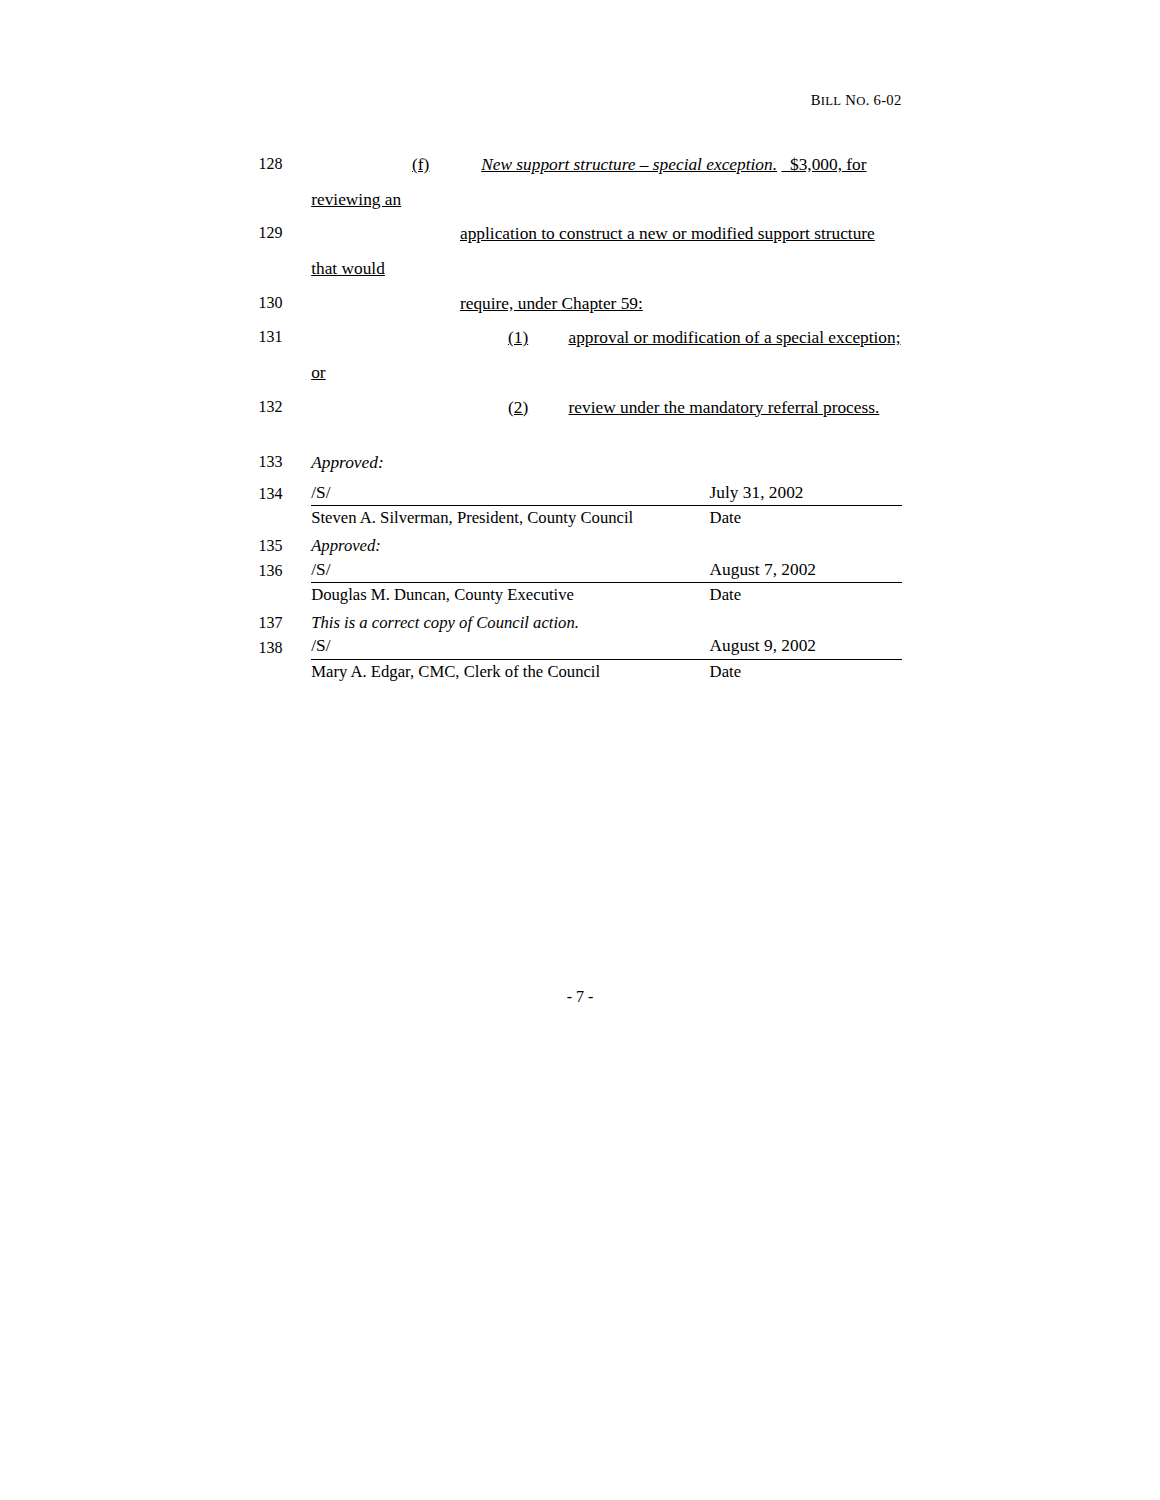BILL NO. 6-02
| 128 | (f) New support structure – special exception. $3,000, for reviewing an |
| 129 | application to construct a new or modified support structure that would |
| 130 | require, under Chapter 59: |
| 131 | (1) approval or modification of a special exception; or |
| 132 | (2) review under the mandatory referral process. |
| 133 | Approved: |
| 134 | /S/ | July 31, 2002 |
| | Steven A. Silverman, President, County Council | Date |
| 135 | Approved: |
| 136 | /S/ | August 7, 2002 |
| | Douglas M. Duncan, County Executive | Date |
| 137 | This is a correct copy of Council action. |
| 138 | /S/ | August 9, 2002 |
| | Mary A. Edgar, CMC, Clerk of the Council | Date |
- 7 -